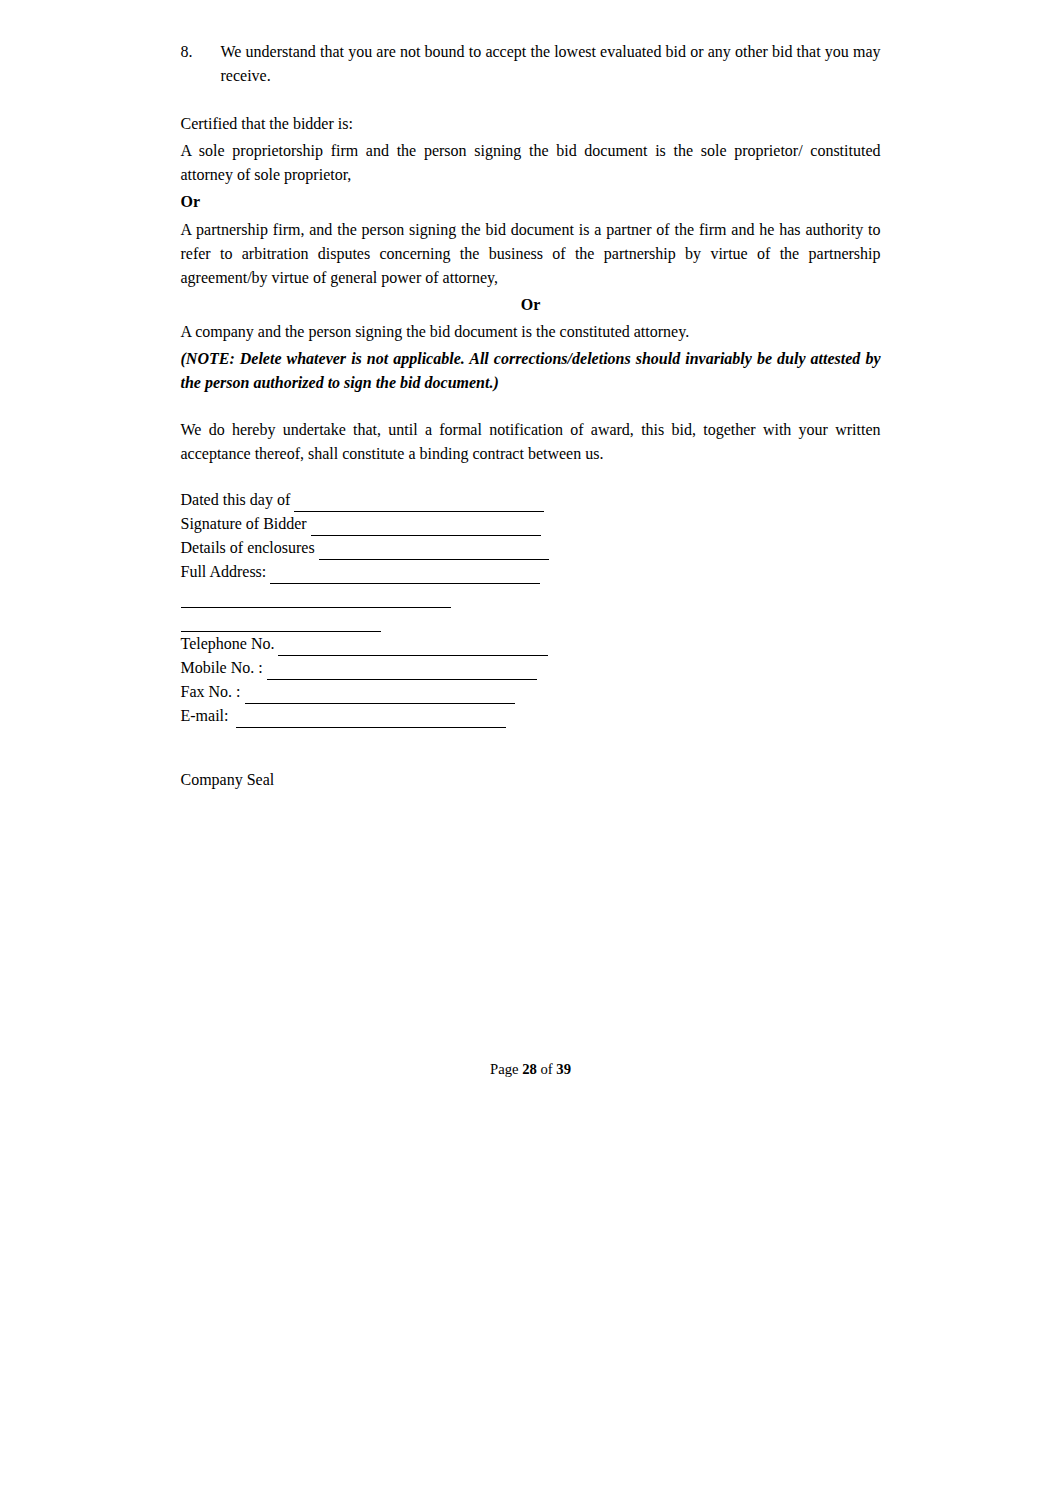8.
We understand that you are not bound to accept the lowest evaluated bid or any other bid that you may receive.
Certified that the bidder is:
A sole proprietorship firm and the person signing the bid document is the sole proprietor/ constituted attorney of sole proprietor,
Or
A partnership firm, and the person signing the bid document is a partner of the firm and he has authority to refer to arbitration disputes concerning the business of the partnership by virtue of the partnership agreement/by virtue of general power of attorney,
Or
A company and the person signing the bid document is the constituted attorney.
(NOTE: Delete whatever is not applicable. All corrections/deletions should invariably be duly attested by the person authorized to sign the bid document.)
We do hereby undertake that, until a formal notification of award, this bid, together with your written acceptance thereof, shall constitute a binding contract between us.
Dated this day of
Signature of Bidder
Details of enclosures
Full Address:
Telephone No.
Mobile No. :
Fax No. :
E-mail:
Company Seal
Page 28 of 39